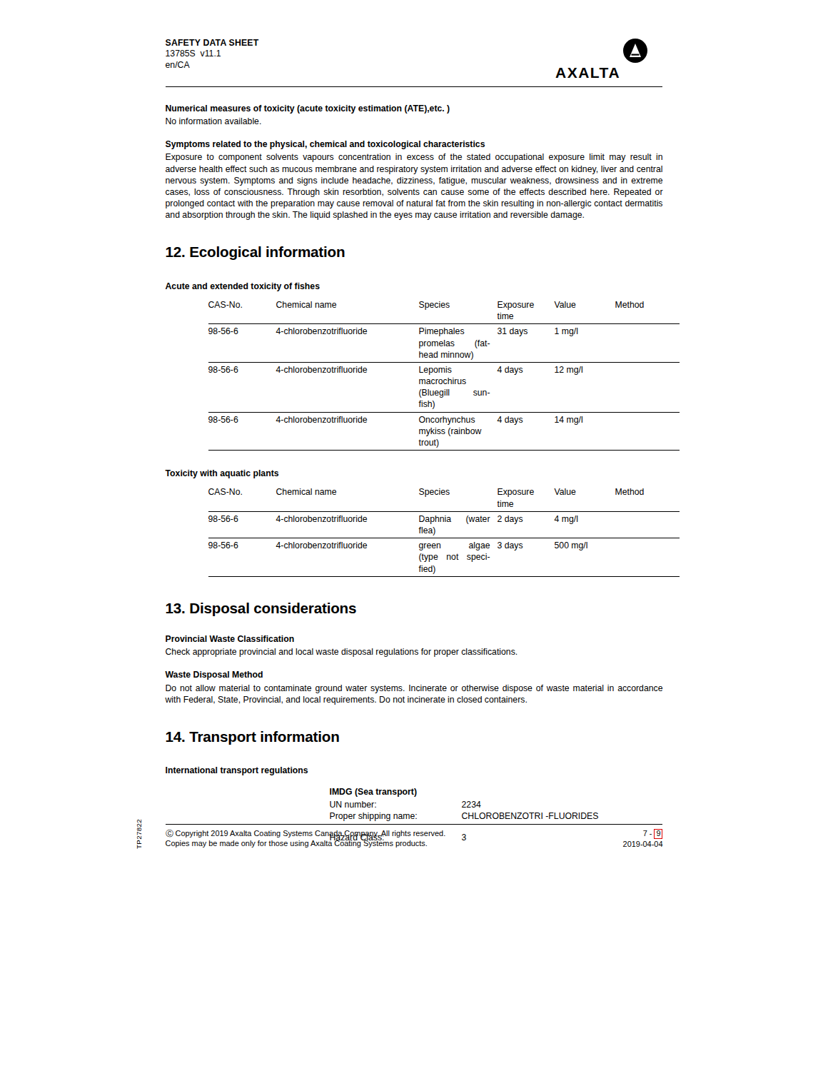SAFETY DATA SHEET
13785S v11.1
en/CA
AXALTA
Numerical measures of toxicity (acute toxicity estimation (ATE),etc. )
No information available.
Symptoms related to the physical, chemical and toxicological characteristics
Exposure to component solvents vapours concentration in excess of the stated occupational exposure limit may result in adverse health effect such as mucous membrane and respiratory system irritation and adverse effect on kidney, liver and central nervous system. Symptoms and signs include headache, dizziness, fatigue, muscular weakness, drowsiness and in extreme cases, loss of consciousness. Through skin resorbtion, solvents can cause some of the effects described here. Repeated or prolonged contact with the preparation may cause removal of natural fat from the skin resulting in non-allergic contact dermatitis and absorption through the skin. The liquid splashed in the eyes may cause irritation and reversible damage.
12. Ecological information
Acute and extended toxicity of fishes
| CAS-No. | Chemical name | Species | Exposure time | Value | Method |
| --- | --- | --- | --- | --- | --- |
| 98-56-6 | 4-chlorobenzotrifluoride | Pimephales promelas (fat- head minnow) | 31 days | 1 mg/l | |
| 98-56-6 | 4-chlorobenzotrifluoride | Lepomis macrochirus (Bluegill sun- fish) | 4 days | 12 mg/l | |
| 98-56-6 | 4-chlorobenzotrifluoride | Oncorhynchus mykiss (rainbow trout) | 4 days | 14 mg/l | |
Toxicity with aquatic plants
| CAS-No. | Chemical name | Species | Exposure time | Value | Method |
| --- | --- | --- | --- | --- | --- |
| 98-56-6 | 4-chlorobenzotrifluoride | Daphnia (water flea) | 2 days | 4 mg/l | |
| 98-56-6 | 4-chlorobenzotrifluoride | green algae (type not speci- fied) | 3 days | 500 mg/l | |
13. Disposal considerations
Provincial Waste Classification
Check appropriate provincial and local waste disposal regulations for proper classifications.
Waste Disposal Method
Do not allow material to contaminate ground water systems. Incinerate or otherwise dispose of waste material in accordance with Federal, State, Provincial, and local requirements. Do not incinerate in closed containers.
14. Transport information
International transport regulations
IMDG (Sea transport)
UN number:
2234
Proper shipping name:
CHLOROBENZOTRI -FLUORIDES
Hazard Class:
3
Ⓒ Copyright 2019 Axalta Coating Systems Canada Company. All rights reserved.
Copies may be made only for those using Axalta Coating Systems products.
7 - 9
2019-04-04
TP27822